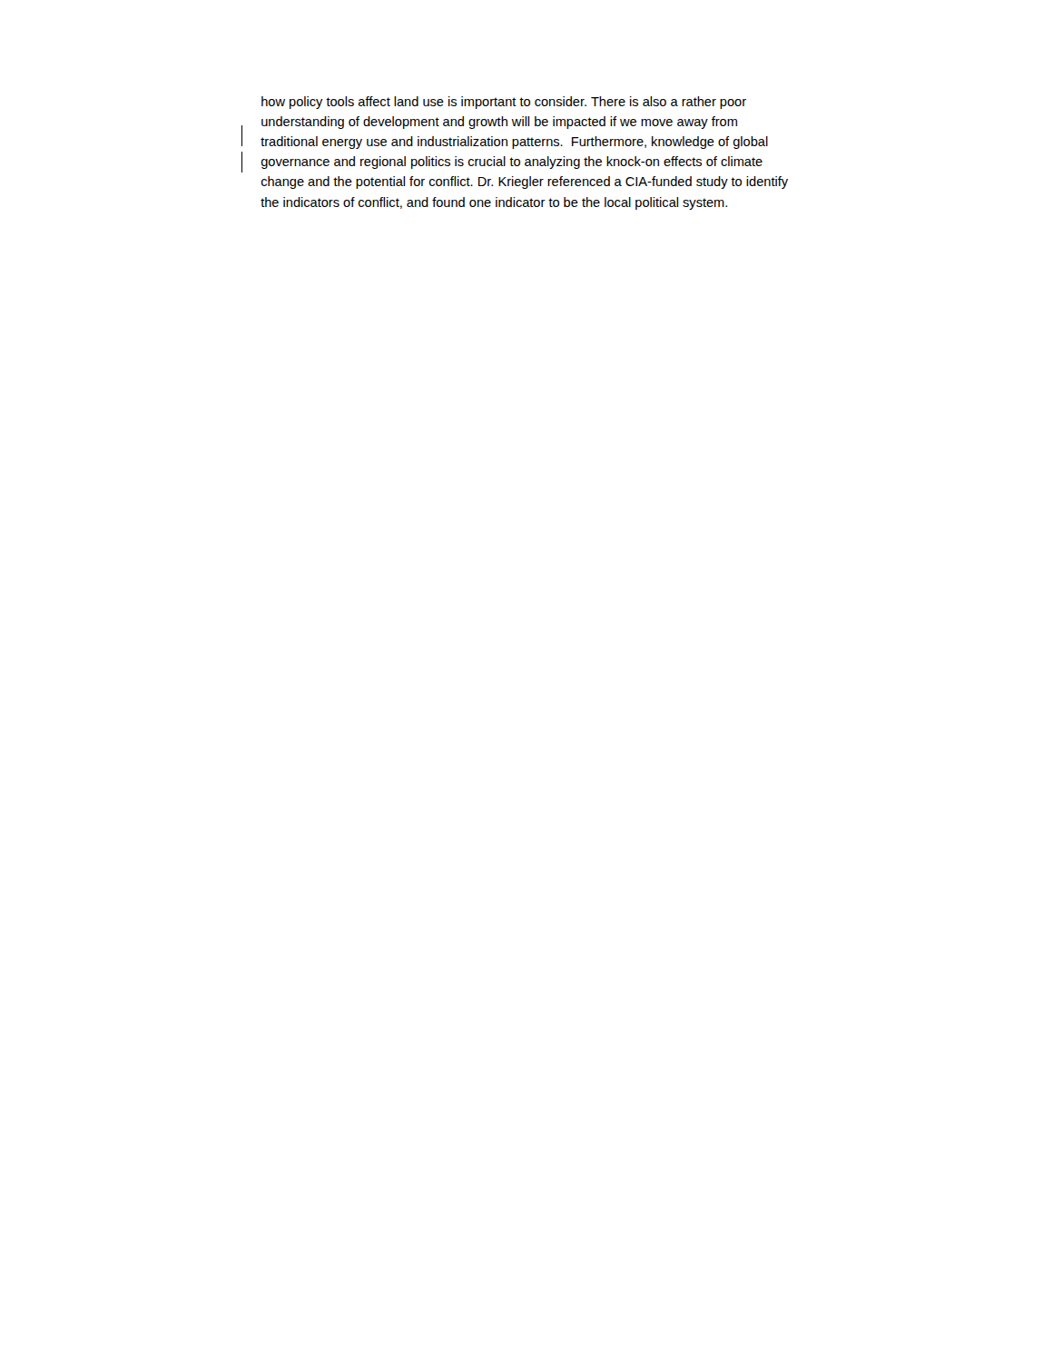how policy tools affect land use is important to consider. There is also a rather poor understanding of development and growth will be impacted if we move away from traditional energy use and industrialization patterns. Furthermore, knowledge of global governance and regional politics is crucial to analyzing the knock-on effects of climate change and the potential for conflict. Dr. Kriegler referenced a CIA-funded study to identify the indicators of conflict, and found one indicator to be the local political system.